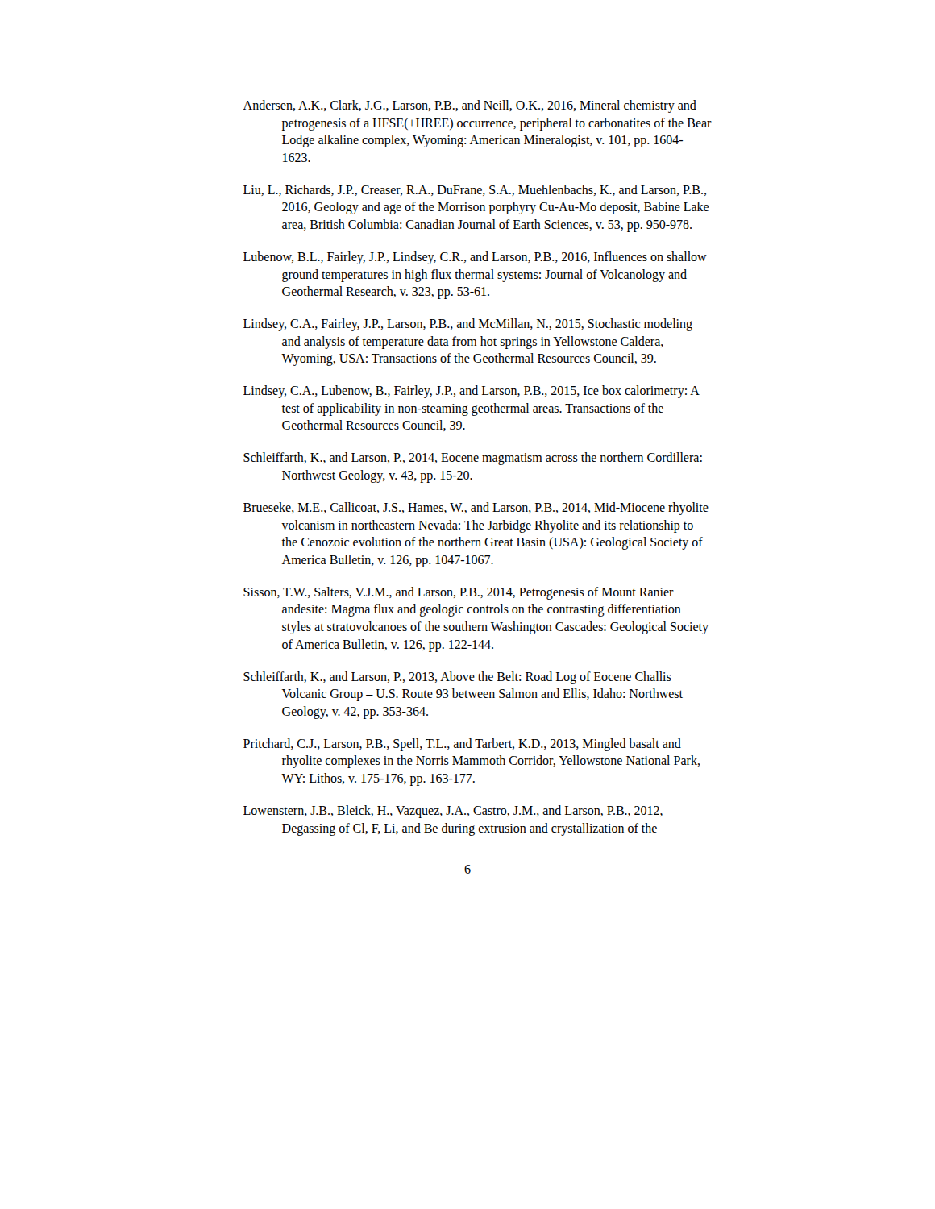Andersen, A.K., Clark, J.G., Larson, P.B., and Neill, O.K., 2016, Mineral chemistry and petrogenesis of a HFSE(+HREE) occurrence, peripheral to carbonatites of the Bear Lodge alkaline complex, Wyoming: American Mineralogist, v. 101, pp. 1604-1623.
Liu, L., Richards, J.P., Creaser, R.A., DuFrane, S.A., Muehlenbachs, K., and Larson, P.B., 2016, Geology and age of the Morrison porphyry Cu-Au-Mo deposit, Babine Lake area, British Columbia: Canadian Journal of Earth Sciences, v. 53, pp. 950-978.
Lubenow, B.L., Fairley, J.P., Lindsey, C.R., and Larson, P.B., 2016, Influences on shallow ground temperatures in high flux thermal systems: Journal of Volcanology and Geothermal Research, v. 323, pp. 53-61.
Lindsey, C.A., Fairley, J.P., Larson, P.B., and McMillan, N., 2015, Stochastic modeling and analysis of temperature data from hot springs in Yellowstone Caldera, Wyoming, USA: Transactions of the Geothermal Resources Council, 39.
Lindsey, C.A., Lubenow, B., Fairley, J.P., and Larson, P.B., 2015, Ice box calorimetry: A test of applicability in non-steaming geothermal areas. Transactions of the Geothermal Resources Council, 39.
Schleiffarth, K., and Larson, P., 2014, Eocene magmatism across the northern Cordillera: Northwest Geology, v. 43, pp. 15-20.
Brueseke, M.E., Callicoat, J.S., Hames, W., and Larson, P.B., 2014, Mid-Miocene rhyolite volcanism in northeastern Nevada: The Jarbidge Rhyolite and its relationship to the Cenozoic evolution of the northern Great Basin (USA): Geological Society of America Bulletin, v. 126, pp. 1047-1067.
Sisson, T.W., Salters, V.J.M., and Larson, P.B., 2014, Petrogenesis of Mount Ranier andesite: Magma flux and geologic controls on the contrasting differentiation styles at stratovolcanoes of the southern Washington Cascades: Geological Society of America Bulletin, v. 126, pp. 122-144.
Schleiffarth, K., and Larson, P., 2013, Above the Belt: Road Log of Eocene Challis Volcanic Group – U.S. Route 93 between Salmon and Ellis, Idaho: Northwest Geology, v. 42, pp. 353-364.
Pritchard, C.J., Larson, P.B., Spell, T.L., and Tarbert, K.D., 2013, Mingled basalt and rhyolite complexes in the Norris Mammoth Corridor, Yellowstone National Park, WY: Lithos, v. 175-176, pp. 163-177.
Lowenstern, J.B., Bleick, H., Vazquez, J.A., Castro, J.M., and Larson, P.B., 2012, Degassing of Cl, F, Li, and Be during extrusion and crystallization of the
6